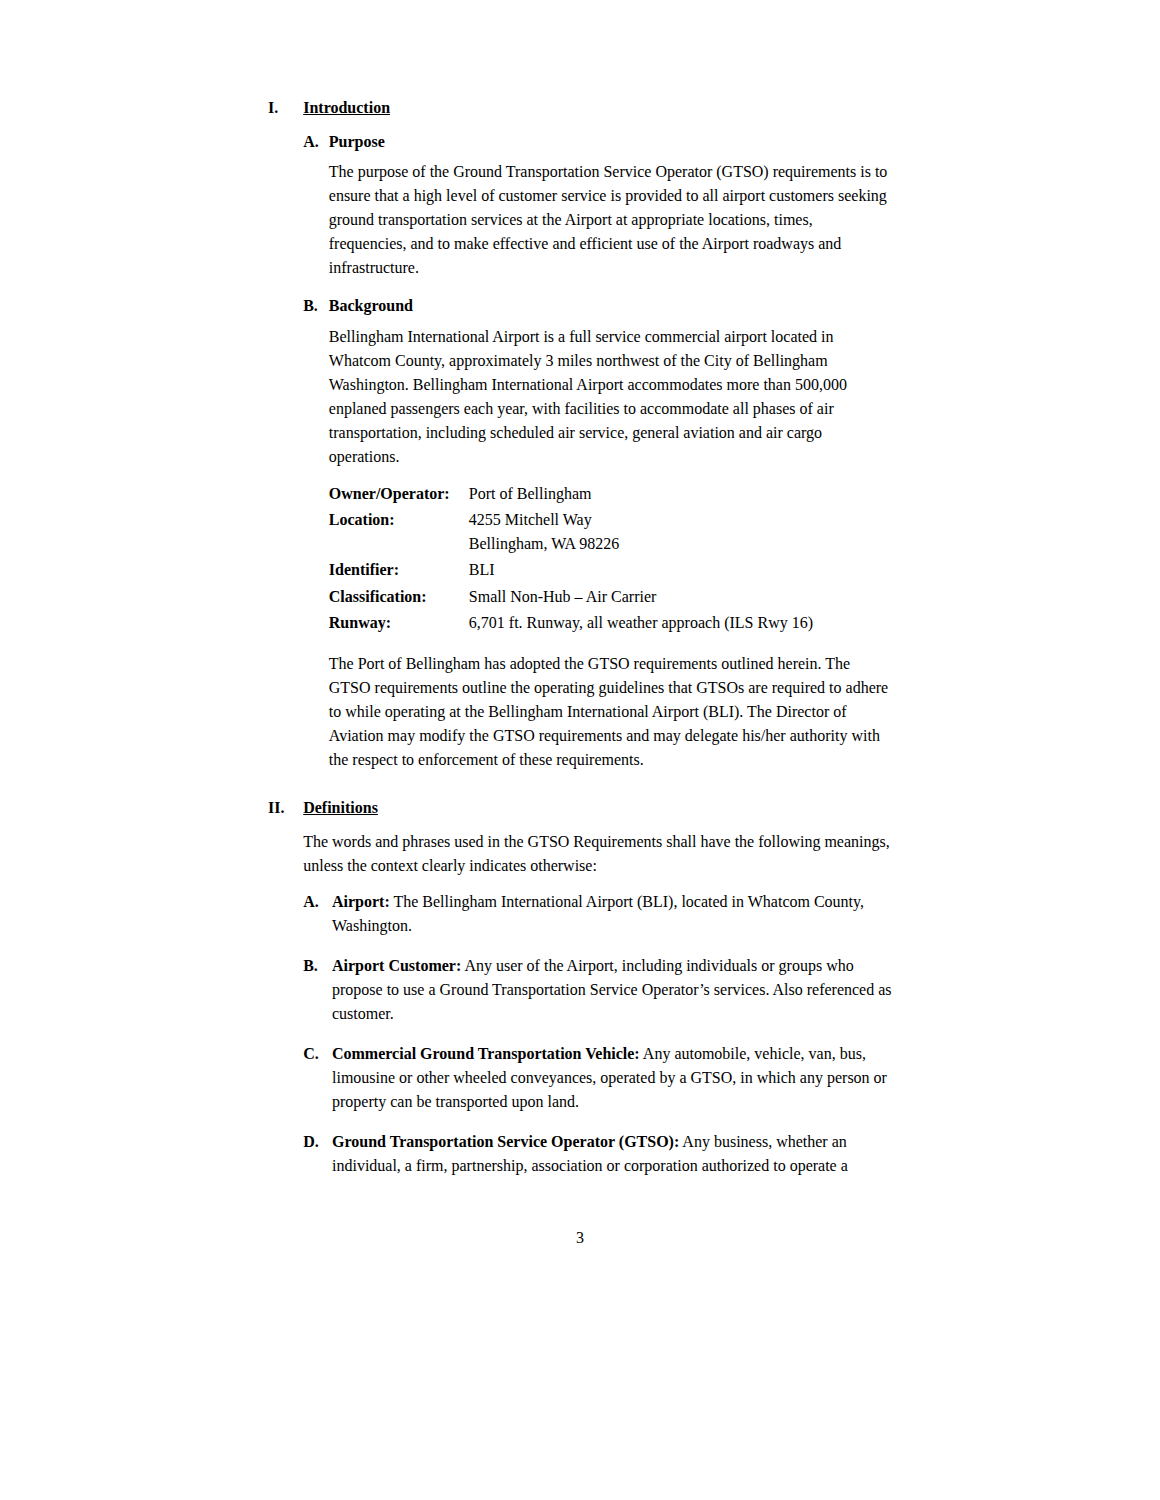I.
Introduction
A. Purpose
The purpose of the Ground Transportation Service Operator (GTSO) requirements is to ensure that a high level of customer service is provided to all airport customers seeking ground transportation services at the Airport at appropriate locations, times, frequencies, and to make effective and efficient use of the Airport roadways and infrastructure.
B. Background
Bellingham International Airport is a full service commercial airport located in Whatcom County, approximately 3 miles northwest of the City of Bellingham Washington. Bellingham International Airport accommodates more than 500,000 enplaned passengers each year, with facilities to accommodate all phases of air transportation, including scheduled air service, general aviation and air cargo operations.
| Owner/Operator: | Port of Bellingham |
| Location: | 4255 Mitchell Way Bellingham, WA 98226 |
| Identifier: | BLI |
| Classification: | Small Non-Hub – Air Carrier |
| Runway: | 6,701 ft. Runway, all weather approach (ILS Rwy 16) |
The Port of Bellingham has adopted the GTSO requirements outlined herein. The GTSO requirements outline the operating guidelines that GTSOs are required to adhere to while operating at the Bellingham International Airport (BLI). The Director of Aviation may modify the GTSO requirements and may delegate his/her authority with the respect to enforcement of these requirements.
II.
Definitions
The words and phrases used in the GTSO Requirements shall have the following meanings, unless the context clearly indicates otherwise:
A. Airport: The Bellingham International Airport (BLI), located in Whatcom County, Washington.
B. Airport Customer: Any user of the Airport, including individuals or groups who propose to use a Ground Transportation Service Operator’s services. Also referenced as customer.
C. Commercial Ground Transportation Vehicle: Any automobile, vehicle, van, bus, limousine or other wheeled conveyances, operated by a GTSO, in which any person or property can be transported upon land.
D. Ground Transportation Service Operator (GTSO): Any business, whether an individual, a firm, partnership, association or corporation authorized to operate a
3